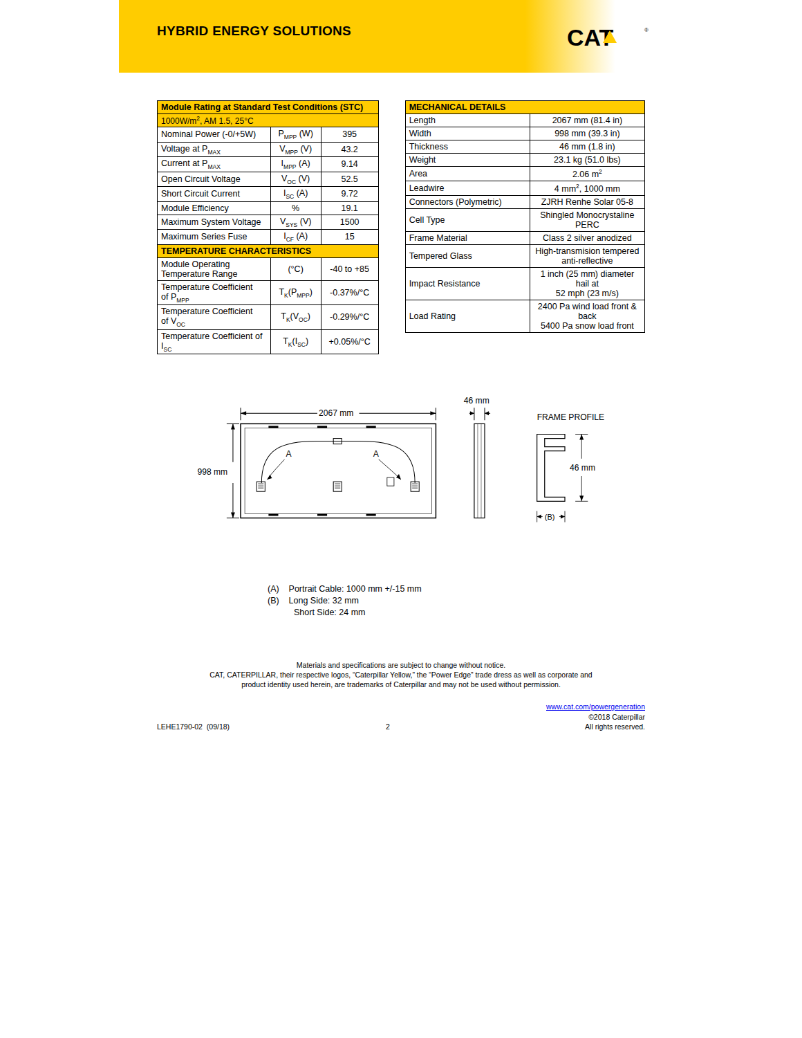HYBRID ENERGY SOLUTIONS
CAT CAT ®
| Module Rating at Standard Test Conditions (STC) |
| 1000W/m 2 , AM 1.5, 25°C |
| Nominal Power (-0/+5W) | P MPP (W) | 395 |
| Voltage at P MAX | V MPP (V) | 43.2 |
| Current at P MAX | I MPP (A) | 9.14 |
| Open Circuit Voltage | V OC (V) | 52.5 |
| Short Circuit Current | I SC (A) | 9.72 |
| Module Efficiency | % | 19.1 |
| Maximum System Voltage | V SYS (V) | 1500 |
| Maximum Series Fuse | I CF (A) | 15 |
| TEMPERATURE CHARACTERISTICS |
| Module Operating Temperature Range | (°C) | -40 to +85 |
| Temperature Coefficient of P MPP | T K (P MPP ) | -0.37%/°C |
| Temperature Coefficient of V OC | T K (V OC ) | -0.29%/°C |
| Temperature Coefficient of I SC | T K (I SC ) | +0.05%/°C |
| MECHANICAL DETAILS |
| Length | 2067 mm (81.4 in) |
| Width | 998 mm (39.3 in) |
| Thickness | 46 mm (1.8 in) |
| Weight | 23.1 kg (51.0 lbs) |
| Area | 2.06 m 2 |
| Leadwire | 4 mm 2 , 1000 mm |
| Connectors (Polymetric) | ZJRH Renhe Solar 05-8 |
| Cell Type | Shingled Monocrystaline PERC |
| Frame Material | Class 2 silver anodized |
| Tempered Glass | High-transmision tempered anti-reflective |
| Impact Resistance | 1 inch (25 mm) diameter hail at 52 mph (23 m/s) |
| Load Rating | 2400 Pa wind load front & back 5400 Pa snow load front |
2067 mm 46 mm A A 998 mm FRAME PROFILE 46 mm (B)
(A) Portrait Cable: 1000 mm +/-15 mm
(B) Long Side: 32 mm
Short Side: 24 mm
Materials and specifications are subject to change without notice.
CAT, CATERPILLAR, their respective logos, “Caterpillar Yellow,” the “Power Edge” trade dress as well as corporate and
product identity used herein, are trademarks of Caterpillar and may not be used without permission.
LEHE1790-02 (09/18)
2
www.cat.com/powergeneration
©2018 Caterpillar
All rights reserved.